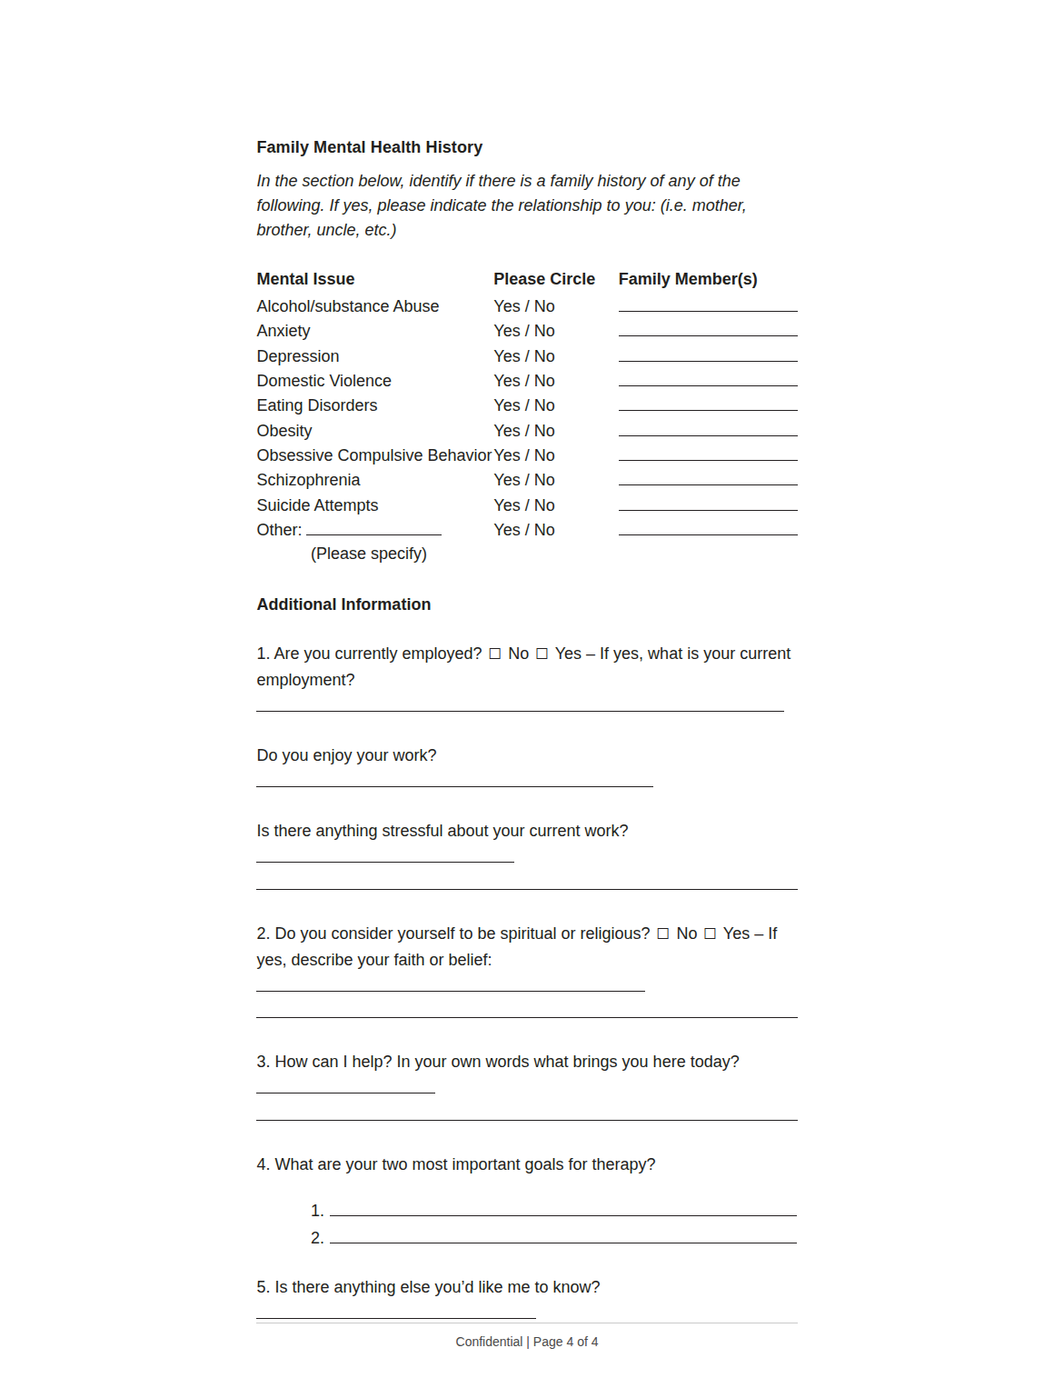Family Mental Health History
In the section below, identify if there is a family history of any of the following. If yes, please indicate the relationship to you: (i.e. mother, brother, uncle, etc.)
| Mental Issue | Please Circle | Family Member(s) |
| --- | --- | --- |
| Alcohol/substance Abuse | Yes / No | |
| Anxiety | Yes / No | |
| Depression | Yes / No | |
| Domestic Violence | Yes / No | |
| Eating Disorders | Yes / No | |
| Obesity | Yes / No | |
| Obsessive Compulsive Behavior | Yes / No | |
| Schizophrenia | Yes / No | |
| Suicide Attempts | Yes / No | |
| Other: | Yes / No | |
| (Please specify) | | |
Additional Information
1. Are you currently employed? ☐ No ☐ Yes – If yes, what is your current employment?
Do you enjoy your work?
Is there anything stressful about your current work?
2. Do you consider yourself to be spiritual or religious? ☐ No ☐ Yes – If yes, describe your faith or belief:
3. How can I help? In your own words what brings you here today?
4. What are your two most important goals for therapy?
1.
2.
5. Is there anything else you’d like me to know?
Confidential | Page 4 of 4